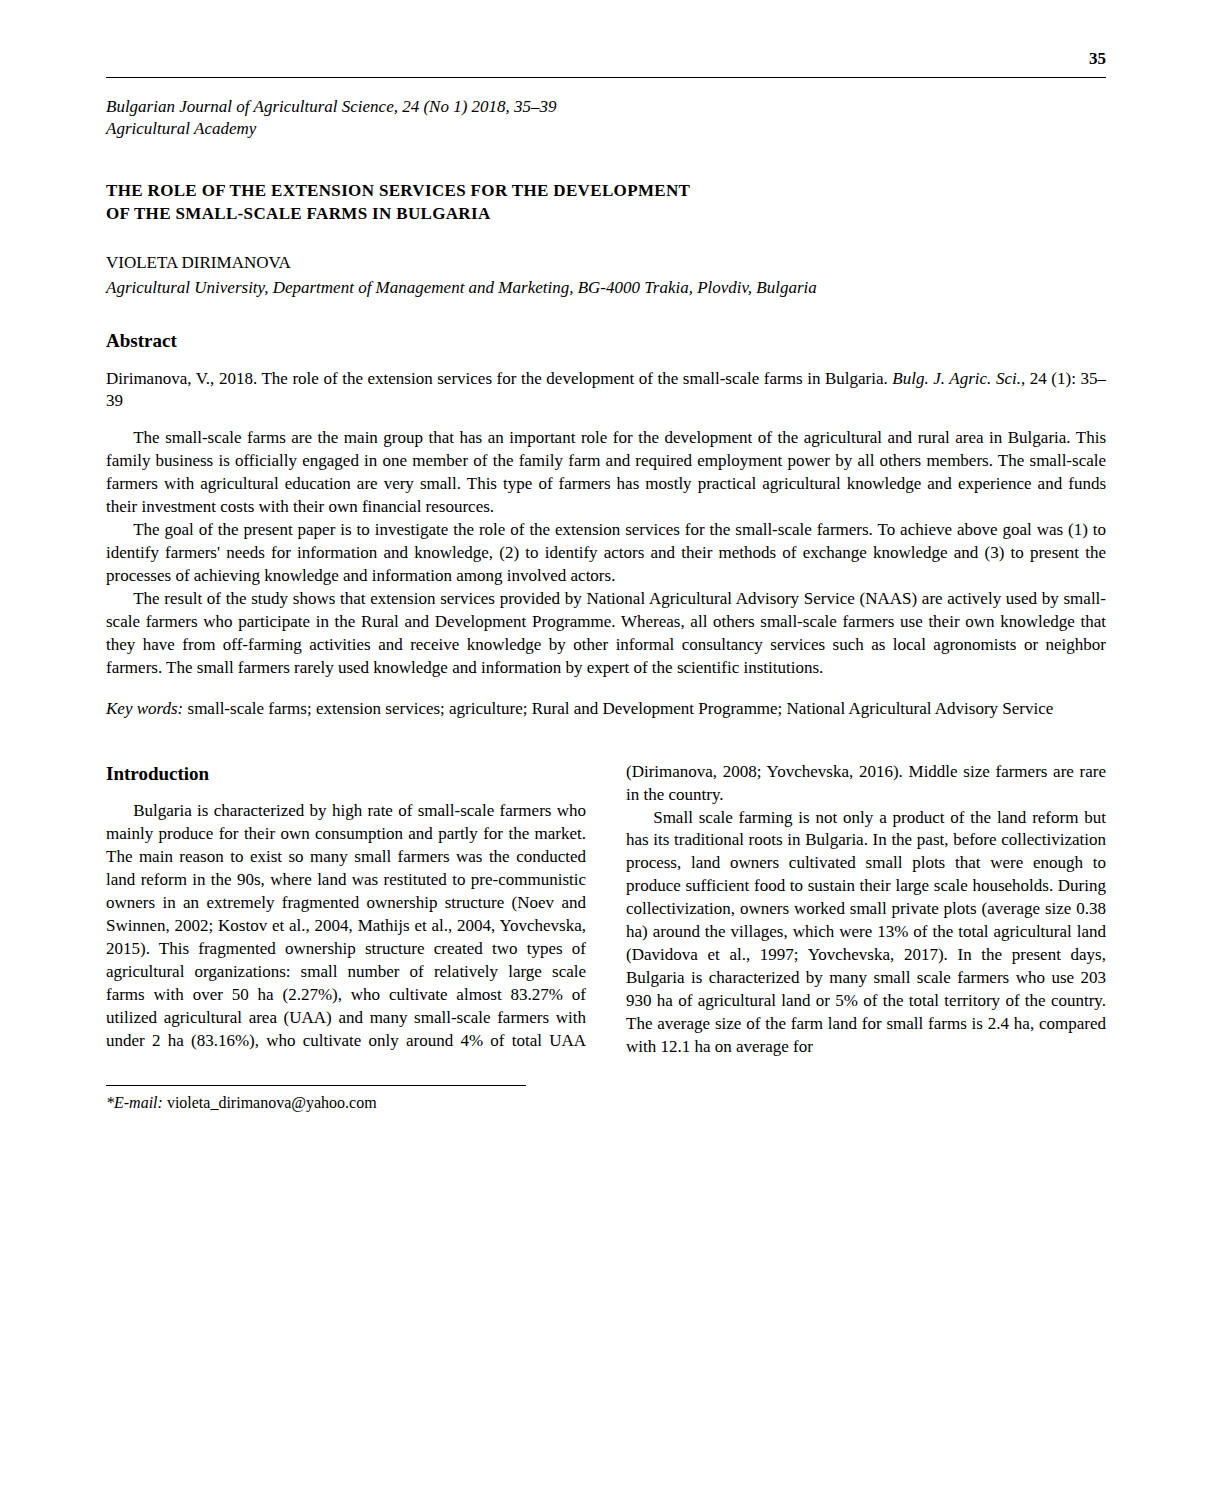35
Bulgarian Journal of Agricultural Science, 24 (No 1) 2018, 35–39
Agricultural Academy
The role of the extension services for the development
of the small-scale farms in Bulgaria
Violeta Dirimanova
Agricultural University, Department of Management and Marketing, BG-4000 Trakia, Plovdiv, Bulgaria
Abstract
Dirimanova, V., 2018. The role of the extension services for the development of the small-scale farms in Bulgaria. Bulg. J. Agric. Sci., 24 (1): 35–39
The small-scale farms are the main group that has an important role for the development of the agricultural and rural area in Bulgaria. This family business is officially engaged in one member of the family farm and required employment power by all others members. The small-scale farmers with agricultural education are very small. This type of farmers has mostly practical agricultural knowledge and experience and funds their investment costs with their own financial resources.
The goal of the present paper is to investigate the role of the extension services for the small-scale farmers. To achieve above goal was (1) to identify farmers' needs for information and knowledge, (2) to identify actors and their methods of exchange knowledge and (3) to present the processes of achieving knowledge and information among involved actors.
The result of the study shows that extension services provided by National Agricultural Advisory Service (NAAS) are actively used by small-scale farmers who participate in the Rural and Development Programme. Whereas, all others small-scale farmers use their own knowledge that they have from off-farming activities and receive knowledge by other informal consultancy services such as local agronomists or neighbor farmers. The small farmers rarely used knowledge and information by expert of the scientific institutions.
Key words: small-scale farms; extension services; agriculture; Rural and Development Programme; National Agricultural Advisory Service
Introduction
Bulgaria is characterized by high rate of small-scale farmers who mainly produce for their own consumption and partly for the market. The main reason to exist so many small farmers was the conducted land reform in the 90s, where land was restituted to pre-communistic owners in an extremely fragmented ownership structure (Noev and Swinnen, 2002; Kostov et al., 2004, Mathijs et al., 2004, Yovchevska, 2015). This fragmented ownership structure created two types of agricultural organizations: small number of relatively large scale farms with over 50 ha (2.27%), who cultivate almost 83.27% of utilized agricultural area (UAA) and many small-scale farmers with under 2 ha (83.16%), who cultivate only around 4% of total UAA (Dirimanova, 2008; Yovchevska, 2016). Middle size farmers are rare in the country.
Small scale farming is not only a product of the land reform but has its traditional roots in Bulgaria. In the past, before collectivization process, land owners cultivated small plots that were enough to produce sufficient food to sustain their large scale households. During collectivization, owners worked small private plots (average size 0.38 ha) around the villages, which were 13% of the total agricultural land (Davidova et al., 1997; Yovchevska, 2017). In the present days, Bulgaria is characterized by many small scale farmers who use 203 930 ha of agricultural land or 5% of the total territory of the country. The average size of the farm land for small farms is 2.4 ha, compared with 12.1 ha on average for
*E-mail: violeta_dirimanova@yahoo.com